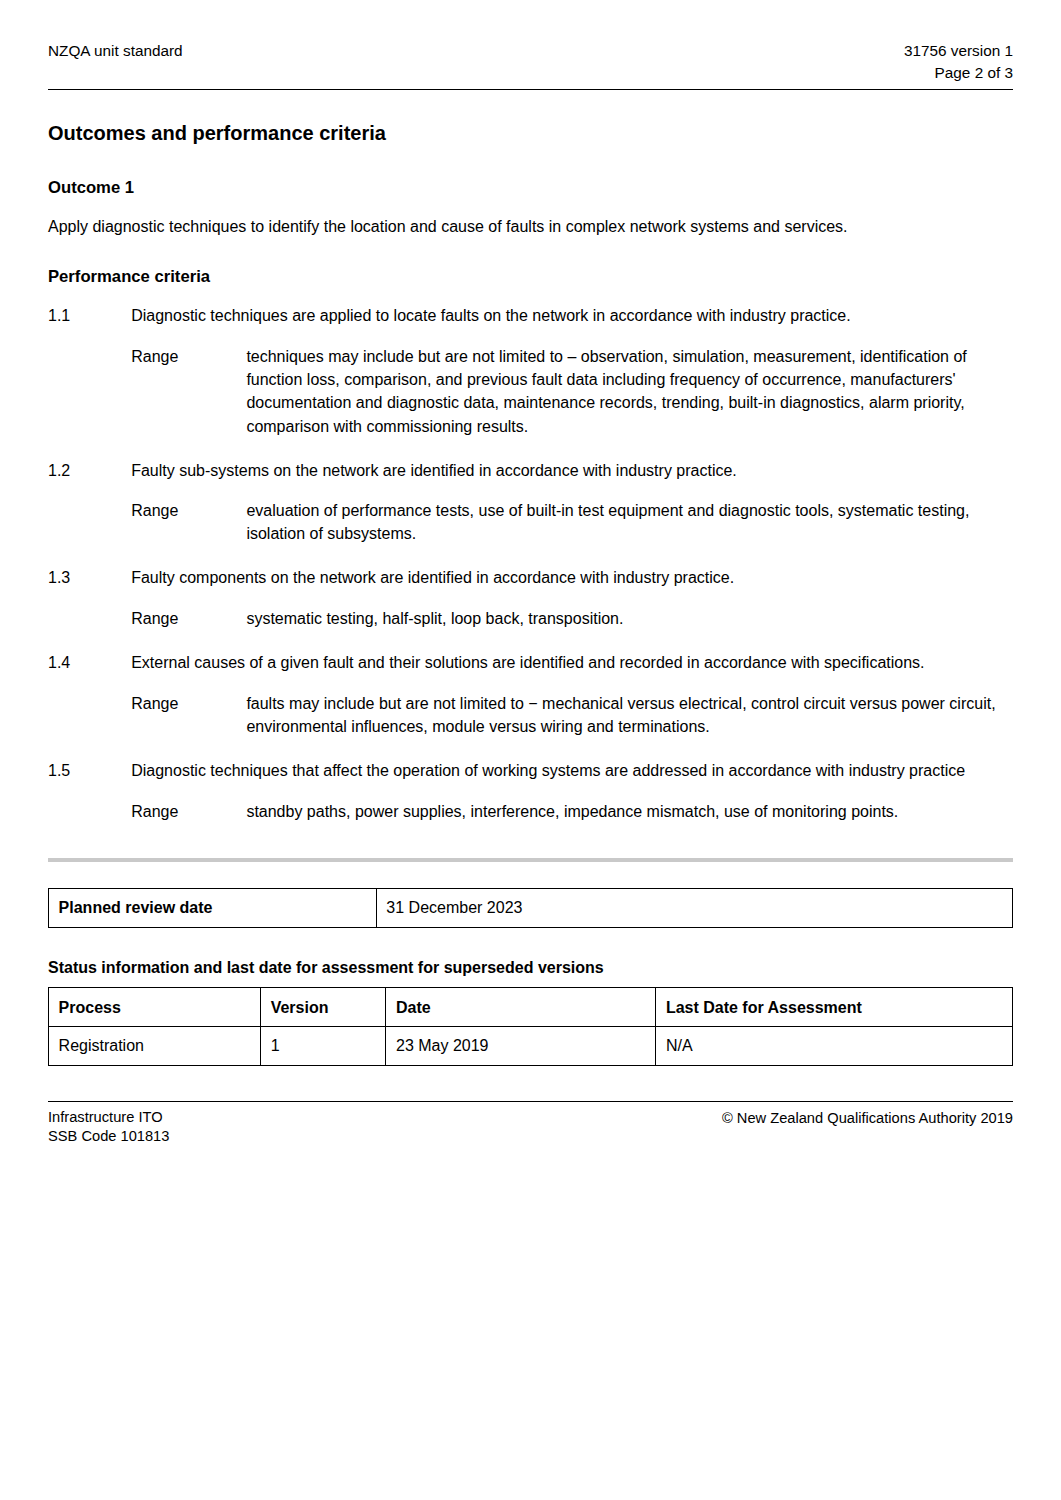NZQA unit standard
31756 version 1
Page 2 of 3
Outcomes and performance criteria
Outcome 1
Apply diagnostic techniques to identify the location and cause of faults in complex network systems and services.
Performance criteria
1.1
Diagnostic techniques are applied to locate faults on the network in accordance with industry practice.
Range
techniques may include but are not limited to – observation, simulation, measurement, identification of function loss, comparison, and previous fault data including frequency of occurrence, manufacturers' documentation and diagnostic data, maintenance records, trending, built-in diagnostics, alarm priority, comparison with commissioning results.
1.2
Faulty sub-systems on the network are identified in accordance with industry practice.
Range
evaluation of performance tests, use of built-in test equipment and diagnostic tools, systematic testing, isolation of subsystems.
1.3
Faulty components on the network are identified in accordance with industry practice.
Range
systematic testing, half-split, loop back, transposition.
1.4
External causes of a given fault and their solutions are identified and recorded in accordance with specifications.
Range
faults may include but are not limited to − mechanical versus electrical, control circuit versus power circuit, environmental influences, module versus wiring and terminations.
1.5
Diagnostic techniques that affect the operation of working systems are addressed in accordance with industry practice
Range
standby paths, power supplies, interference, impedance mismatch, use of monitoring points.
| Planned review date | 31 December 2023 |
Status information and last date for assessment for superseded versions
| Process | Version | Date | Last Date for Assessment |
| --- | --- | --- | --- |
| Registration | 1 | 23 May 2019 | N/A |
Infrastructure ITO
SSB Code 101813
© New Zealand Qualifications Authority 2019